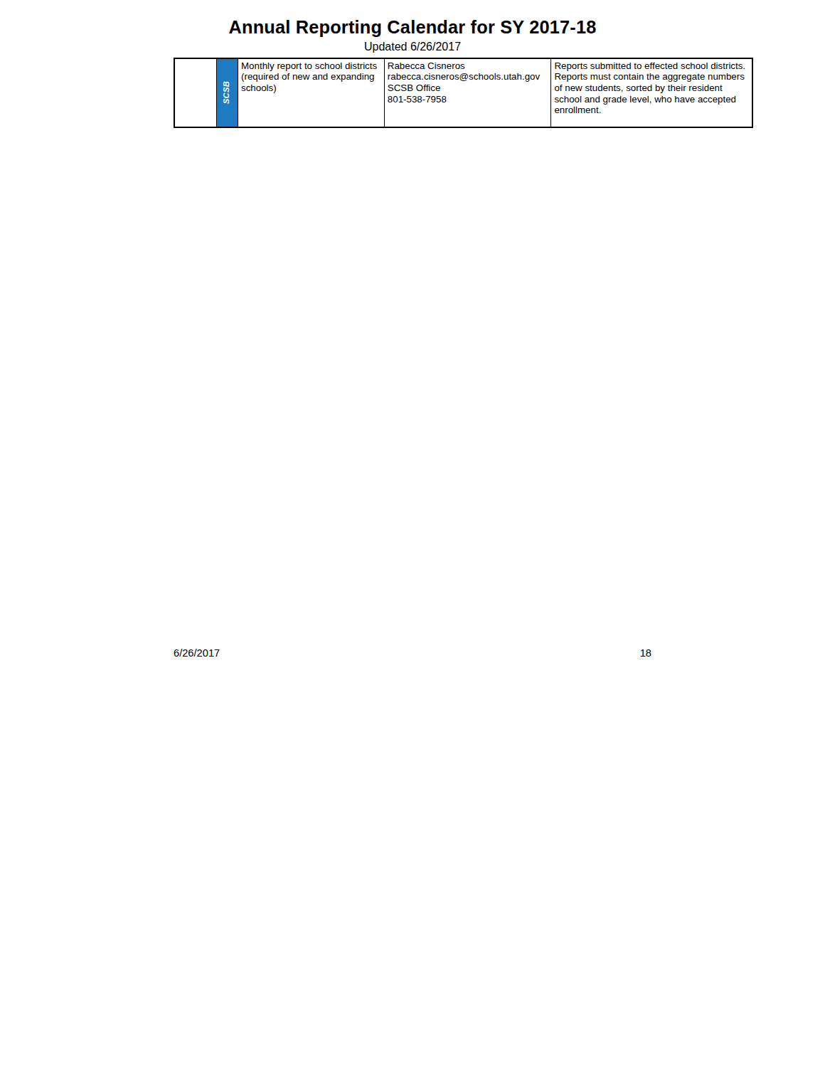Annual Reporting Calendar for SY 2017-18
Updated 6/26/2017
| | SCSB | Monthly report to school districts (required of new and expanding schools) | Rabecca Cisneros rabecca.cisneros@schools.utah.gov SCSB Office 801-538-7958 | Reports submitted to effected school districts. Reports must contain the aggregate numbers of new students, sorted by their resident school and grade level, who have accepted enrollment. |
6/26/2017
18